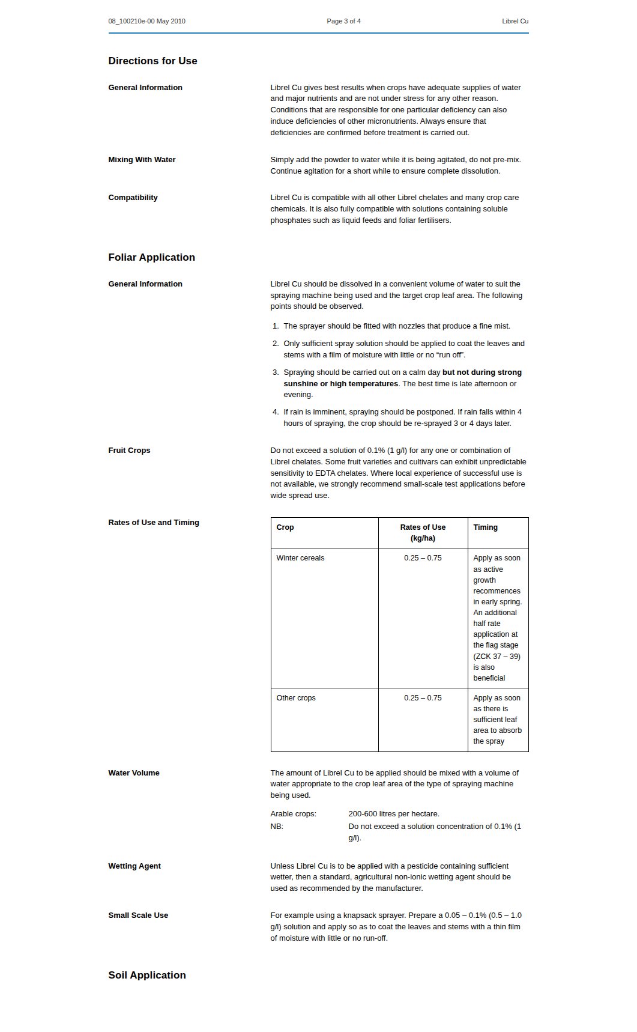08_100210e-00 May 2010
Page 3 of 4
Librel Cu
Directions for Use
General Information
Librel Cu gives best results when crops have adequate supplies of water and major nutrients and are not under stress for any other reason. Conditions that are responsible for one particular deficiency can also induce deficiencies of other micronutrients. Always ensure that deficiencies are confirmed before treatment is carried out.
Mixing With Water
Simply add the powder to water while it is being agitated, do not pre-mix. Continue agitation for a short while to ensure complete dissolution.
Compatibility
Librel Cu is compatible with all other Librel chelates and many crop care chemicals. It is also fully compatible with solutions containing soluble phosphates such as liquid feeds and foliar fertilisers.
Foliar Application
General Information
Librel Cu should be dissolved in a convenient volume of water to suit the spraying machine being used and the target crop leaf area. The following points should be observed.
The sprayer should be fitted with nozzles that produce a fine mist.
Only sufficient spray solution should be applied to coat the leaves and stems with a film of moisture with little or no “run off”.
Spraying should be carried out on a calm day but not during strong sunshine or high temperatures. The best time is late afternoon or evening.
If rain is imminent, spraying should be postponed. If rain falls within 4 hours of spraying, the crop should be re-sprayed 3 or 4 days later.
Fruit Crops
Do not exceed a solution of 0.1% (1 g/l) for any one or combination of Librel chelates. Some fruit varieties and cultivars can exhibit unpredictable sensitivity to EDTA chelates. Where local experience of successful use is not available, we strongly recommend small-scale test applications before wide spread use.
Rates of Use and Timing
| Crop | Rates of Use (kg/ha) | Timing |
| --- | --- | --- |
| Winter cereals | 0.25 – 0.75 | Apply as soon as active growth recommences in early spring. An additional half rate application at the flag stage (ZCK 37 – 39) is also beneficial |
| Other crops | 0.25 – 0.75 | Apply as soon as there is sufficient leaf area to absorb the spray |
Water Volume
The amount of Librel Cu to be applied should be mixed with a volume of water appropriate to the crop leaf area of the type of spraying machine being used.
Arable crops:
200-600 litres per hectare.
NB:
Do not exceed a solution concentration of 0.1% (1 g/l).
Wetting Agent
Unless Librel Cu is to be applied with a pesticide containing sufficient wetter, then a standard, agricultural non-ionic wetting agent should be used as recommended by the manufacturer.
Small Scale Use
For example using a knapsack sprayer. Prepare a 0.05 – 0.1% (0.5 – 1.0 g/l) solution and apply so as to coat the leaves and stems with a thin film of moisture with little or no run-off.
Soil Application